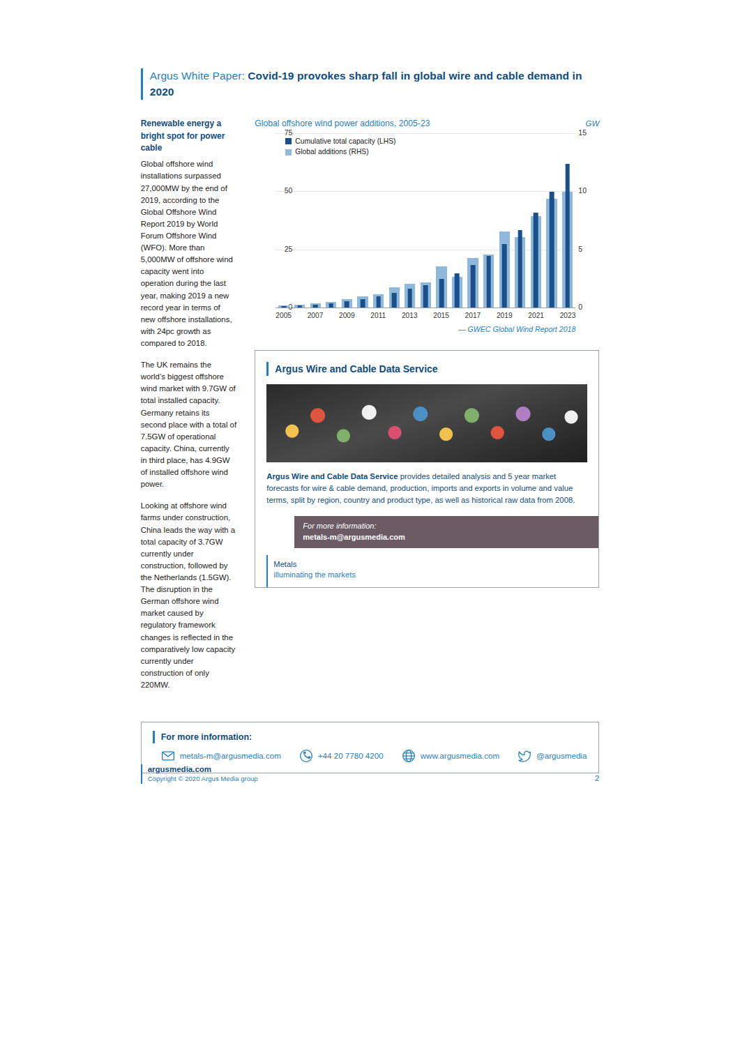Argus White Paper: Covid-19 provokes sharp fall in global wire and cable demand in 2020
Renewable energy a bright spot for power cable
Global offshore wind installations surpassed 27,000MW by the end of 2019, according to the Global Offshore Wind Report 2019 by World Forum Offshore Wind (WFO). More than 5,000MW of offshore wind capacity went into operation during the last year, making 2019 a new record year in terms of new offshore installations, with 24pc growth as compared to 2018.
The UK remains the world’s biggest offshore wind market with 9.7GW of total installed capacity. Germany retains its second place with a total of 7.5GW of operational capacity. China, currently in third place, has 4.9GW of installed offshore wind power.
Looking at offshore wind farms under construction, China leads the way with a total capacity of 3.7GW currently under construction, followed by the Netherlands (1.5GW). The disruption in the German offshore wind market caused by regulatory framework changes is reflected in the comparatively low capacity currently under construction of only 220MW.
Global offshore wind power additions, 2005-23 GW
75 50 25 0
15 10 5 0
Cumulative total capacity (LHS)
Global additions (RHS)
20052006 20072008 20092010 20112012 20132014 20152016 20172018 20192020 20212022 2023
— GWEC Global Wind Report 2018
Argus Wire and Cable Data Service
Argus Wire and Cable Data Service provides detailed analysis and 5 year market forecasts for wire & cable demand, production, imports and exports in volume and value terms, split by region, country and product type, as well as historical raw data from 2008.
For more information: metals-m@argusmedia.com
Metals
illuminating the markets
For more information:
metals-m@argusmedia.com
+44 20 7780 4200
www.argusmedia.com
@argusmedia
argusmedia.com
Copyright © 2020 Argus Media group
2